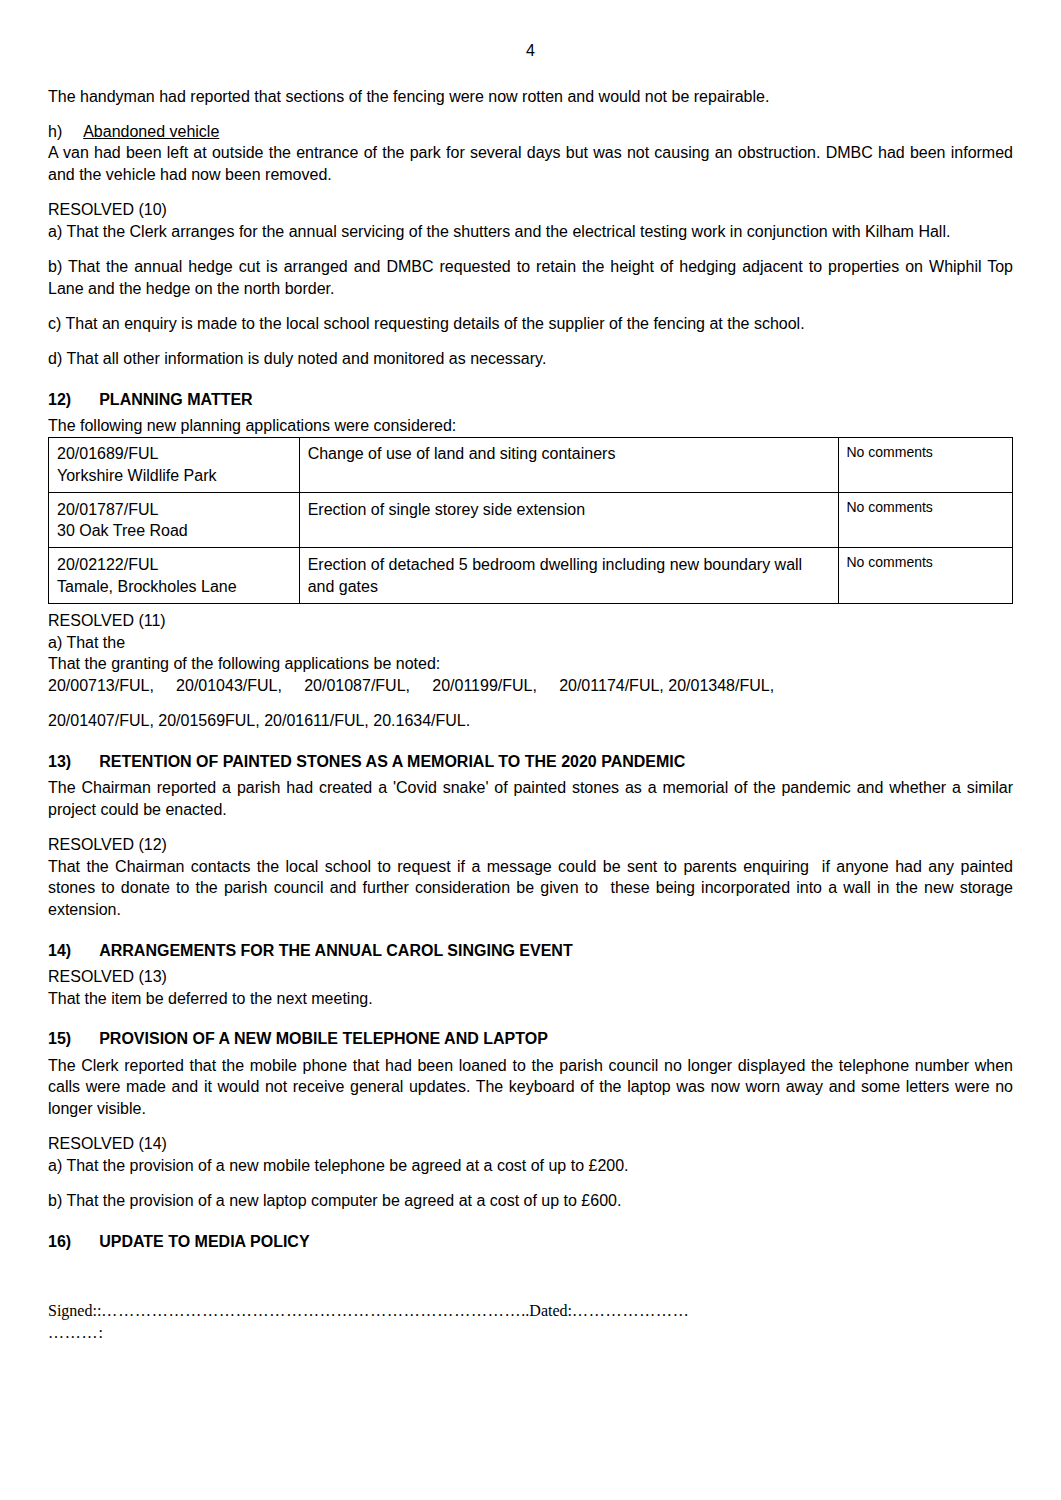4
The handyman had reported that sections of the fencing were now rotten and would not be repairable.
h) Abandoned vehicle
A van had been left at outside the entrance of the park for several days but was not causing an obstruction. DMBC had been informed and the vehicle had now been removed.
RESOLVED (10)
a) That the Clerk arranges for the annual servicing of the shutters and the electrical testing work in conjunction with Kilham Hall.
b) That the annual hedge cut is arranged and DMBC requested to retain the height of hedging adjacent to properties on Whiphil Top Lane and the hedge on the north border.
c) That an enquiry is made to the local school requesting details of the supplier of the fencing at the school.
d) That all other information is duly noted and monitored as necessary.
12) PLANNING MATTER
The following new planning applications were considered:
| 20/01689/FUL Yorkshire Wildlife Park | Change of use of land and siting containers | No comments |
| 20/01787/FUL 30 Oak Tree Road | Erection of single storey side extension | No comments |
| 20/02122/FUL Tamale, Brockholes Lane | Erection of detached 5 bedroom dwelling including new boundary wall and gates | No comments |
RESOLVED (11)
a) That the
That the granting of the following applications be noted:
20/00713/FUL, 20/01043/FUL, 20/01087/FUL, 20/01199/FUL, 20/01174/FUL, 20/01348/FUL,
20/01407/FUL, 20/01569FUL, 20/01611/FUL, 20.1634/FUL.
13) RETENTION OF PAINTED STONES AS A MEMORIAL TO THE 2020 PANDEMIC
The Chairman reported a parish had created a 'Covid snake' of painted stones as a memorial of the pandemic and whether a similar project could be enacted.
RESOLVED (12)
That the Chairman contacts the local school to request if a message could be sent to parents enquiring if anyone had any painted stones to donate to the parish council and further consideration be given to these being incorporated into a wall in the new storage extension.
14) ARRANGEMENTS FOR THE ANNUAL CAROL SINGING EVENT
RESOLVED (13)
That the item be deferred to the next meeting.
15) PROVISION OF A NEW MOBILE TELEPHONE AND LAPTOP
The Clerk reported that the mobile phone that had been loaned to the parish council no longer displayed the telephone number when calls were made and it would not receive general updates. The keyboard of the laptop was now worn away and some letters were no longer visible.
RESOLVED (14)
a) That the provision of a new mobile telephone be agreed at a cost of up to £200.
b) That the provision of a new laptop computer be agreed at a cost of up to £600.
16) UPDATE TO MEDIA POLICY
Signed::…………………………………………………………………..Dated:…………………
………: